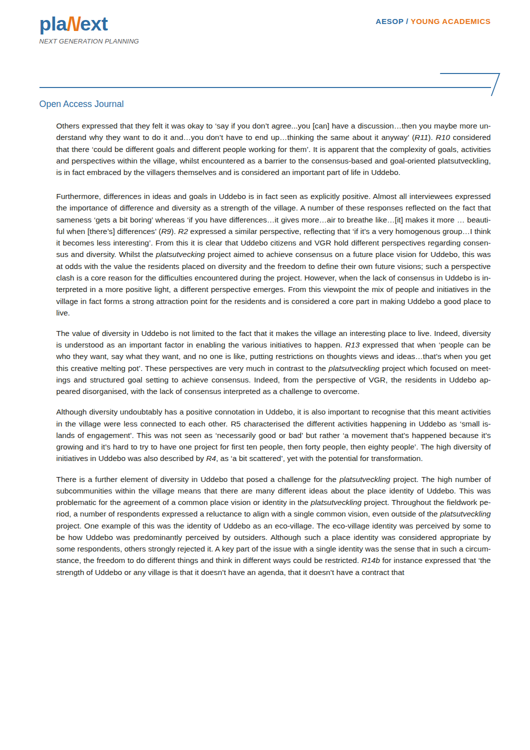pla/\/ext
NEXT GENERATION PLANNING
AESOP / YOUNG ACADEMICS
Open Access Journal
Others expressed that they felt it was okay to ‘say if you don’t agree...you [can] have a discussion…then you maybe more understand why they want to do it and…you don’t have to end up…thinking the same about it anyway’ (R11). R10 considered that there ‘could be different goals and different people working for them’. It is apparent that the complexity of goals, activities and perspectives within the village, whilst encountered as a barrier to the consensus-based and goal-oriented platsutveckling, is in fact embraced by the villagers themselves and is considered an important part of life in Uddebo.
Furthermore, differences in ideas and goals in Uddebo is in fact seen as explicitly positive. Almost all interviewees expressed the importance of difference and diversity as a strength of the village. A number of these responses reflected on the fact that sameness ‘gets a bit boring’ whereas ‘if you have differences…it gives more…air to breathe like…[it] makes it more … beautiful when [there’s] differences’ (R9). R2 expressed a similar perspective, reflecting that ‘if it’s a very homogenous group…I think it becomes less interesting’. From this it is clear that Uddebo citizens and VGR hold different perspectives regarding consensus and diversity. Whilst the platsutvecking project aimed to achieve consensus on a future place vision for Uddebo, this was at odds with the value the residents placed on diversity and the freedom to define their own future visions; such a perspective clash is a core reason for the difficulties encountered during the project. However, when the lack of consensus in Uddebo is interpreted in a more positive light, a different perspective emerges. From this viewpoint the mix of people and initiatives in the village in fact forms a strong attraction point for the residents and is considered a core part in making Uddebo a good place to live.
The value of diversity in Uddebo is not limited to the fact that it makes the village an interesting place to live. Indeed, diversity is understood as an important factor in enabling the various initiatives to happen. R13 expressed that when ‘people can be who they want, say what they want, and no one is like, putting restrictions on thoughts views and ideas…that’s when you get this creative melting pot’. These perspectives are very much in contrast to the platsutveckling project which focused on meetings and structured goal setting to achieve consensus. Indeed, from the perspective of VGR, the residents in Uddebo appeared disorganised, with the lack of consensus interpreted as a challenge to overcome.
Although diversity undoubtably has a positive connotation in Uddebo, it is also important to recognise that this meant activities in the village were less connected to each other. R5 characterised the different activities happening in Uddebo as ‘small islands of engagement’. This was not seen as ‘necessarily good or bad’ but rather ‘a movement that’s happened because it’s growing and it’s hard to try to have one project for first ten people, then forty people, then eighty people’. The high diversity of initiatives in Uddebo was also described by R4, as ‘a bit scattered’, yet with the potential for transformation.
There is a further element of diversity in Uddebo that posed a challenge for the platsutveckling project. The high number of subcommunities within the village means that there are many different ideas about the place identity of Uddebo. This was problematic for the agreement of a common place vision or identity in the platsutveckling project. Throughout the fieldwork period, a number of respondents expressed a reluctance to align with a single common vision, even outside of the platsutveckling project. One example of this was the identity of Uddebo as an eco-village. The eco-village identity was perceived by some to be how Uddebo was predominantly perceived by outsiders. Although such a place identity was considered appropriate by some respondents, others strongly rejected it. A key part of the issue with a single identity was the sense that in such a circumstance, the freedom to do different things and think in different ways could be restricted. R14b for instance expressed that ‘the strength of Uddebo or any village is that it doesn’t have an agenda, that it doesn’t have a contract that